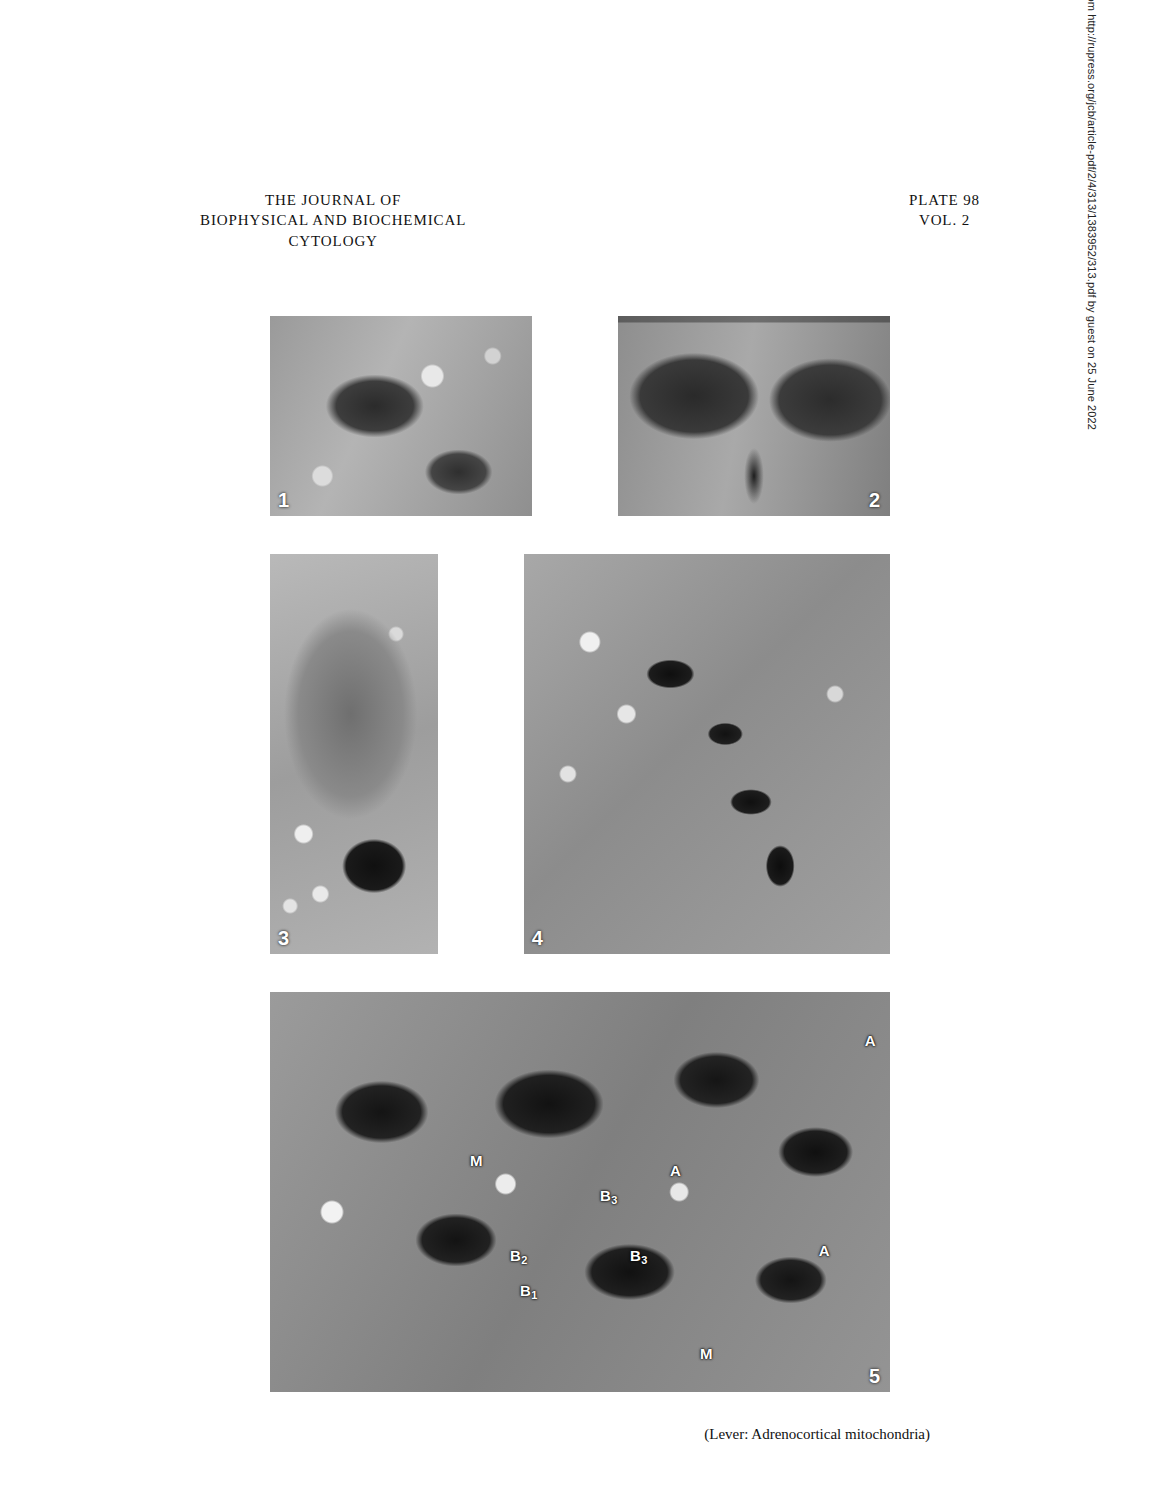The Journal of Biophysical and Biochemical Cytology
Plate 98
Vol. 2
1
2
3
4
A A A M M B1 B2 B3 B3 5
(Lever: Adrenocortical mitochondria)
Downloaded from http://rupress.org/jcb/article-pdf/2/4/313/1383952/313.pdf by guest on 25 June 2022